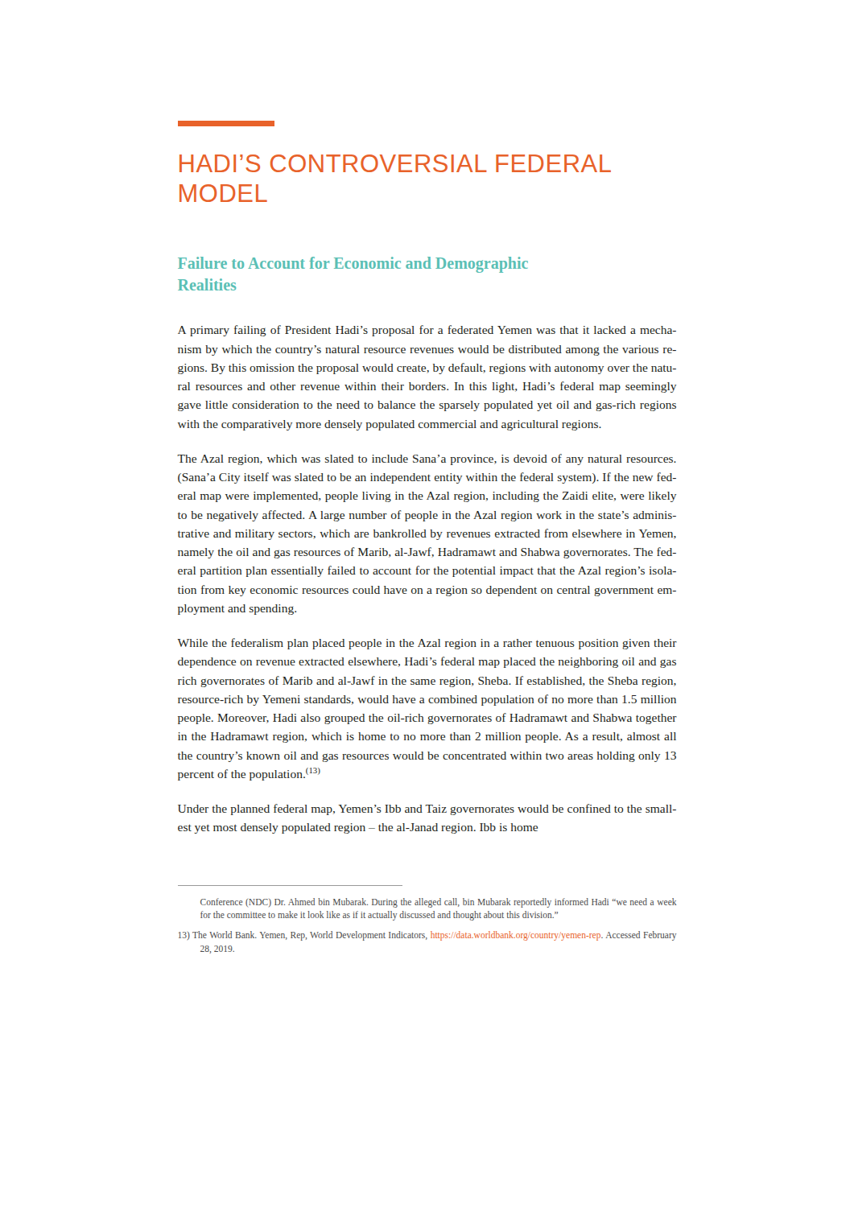HADI’S CONTROVERSIAL FEDERAL MODEL
Failure to Account for Economic and Demographic
Realities
A primary failing of President Hadi’s proposal for a federated Yemen was that it lacked a mechanism by which the country’s natural resource revenues would be distributed among the various regions. By this omission the proposal would create, by default, regions with autonomy over the natural resources and other revenue within their borders. In this light, Hadi’s federal map seemingly gave little consideration to the need to balance the sparsely populated yet oil and gas-rich regions with the comparatively more densely populated commercial and agricultural regions.
The Azal region, which was slated to include Sana’a province, is devoid of any natural resources. (Sana’a City itself was slated to be an independent entity within the federal system). If the new federal map were implemented, people living in the Azal region, including the Zaidi elite, were likely to be negatively affected. A large number of people in the Azal region work in the state’s administrative and military sectors, which are bankrolled by revenues extracted from elsewhere in Yemen, namely the oil and gas resources of Marib, al-Jawf, Hadramawt and Shabwa governorates. The federal partition plan essentially failed to account for the potential impact that the Azal region’s isolation from key economic resources could have on a region so dependent on central government employment and spending.
While the federalism plan placed people in the Azal region in a rather tenuous position given their dependence on revenue extracted elsewhere, Hadi’s federal map placed the neighboring oil and gas rich governorates of Marib and al-Jawf in the same region, Sheba. If established, the Sheba region, resource-rich by Yemeni standards, would have a combined population of no more than 1.5 million people. Moreover, Hadi also grouped the oil-rich governorates of Hadramawt and Shabwa together in the Hadramawt region, which is home to no more than 2 million people. As a result, almost all the country’s known oil and gas resources would be concentrated within two areas holding only 13 percent of the population.(13)
Under the planned federal map, Yemen’s Ibb and Taiz governorates would be confined to the smallest yet most densely populated region – the al-Janad region. Ibb is home
Conference (NDC) Dr. Ahmed bin Mubarak. During the alleged call, bin Mubarak reportedly informed Hadi “we need a week for the committee to make it look like as if it actually discussed and thought about this division.”
13) The World Bank. Yemen, Rep, World Development Indicators, https://data.worldbank.org/country/yemen-rep. Accessed February 28, 2019.